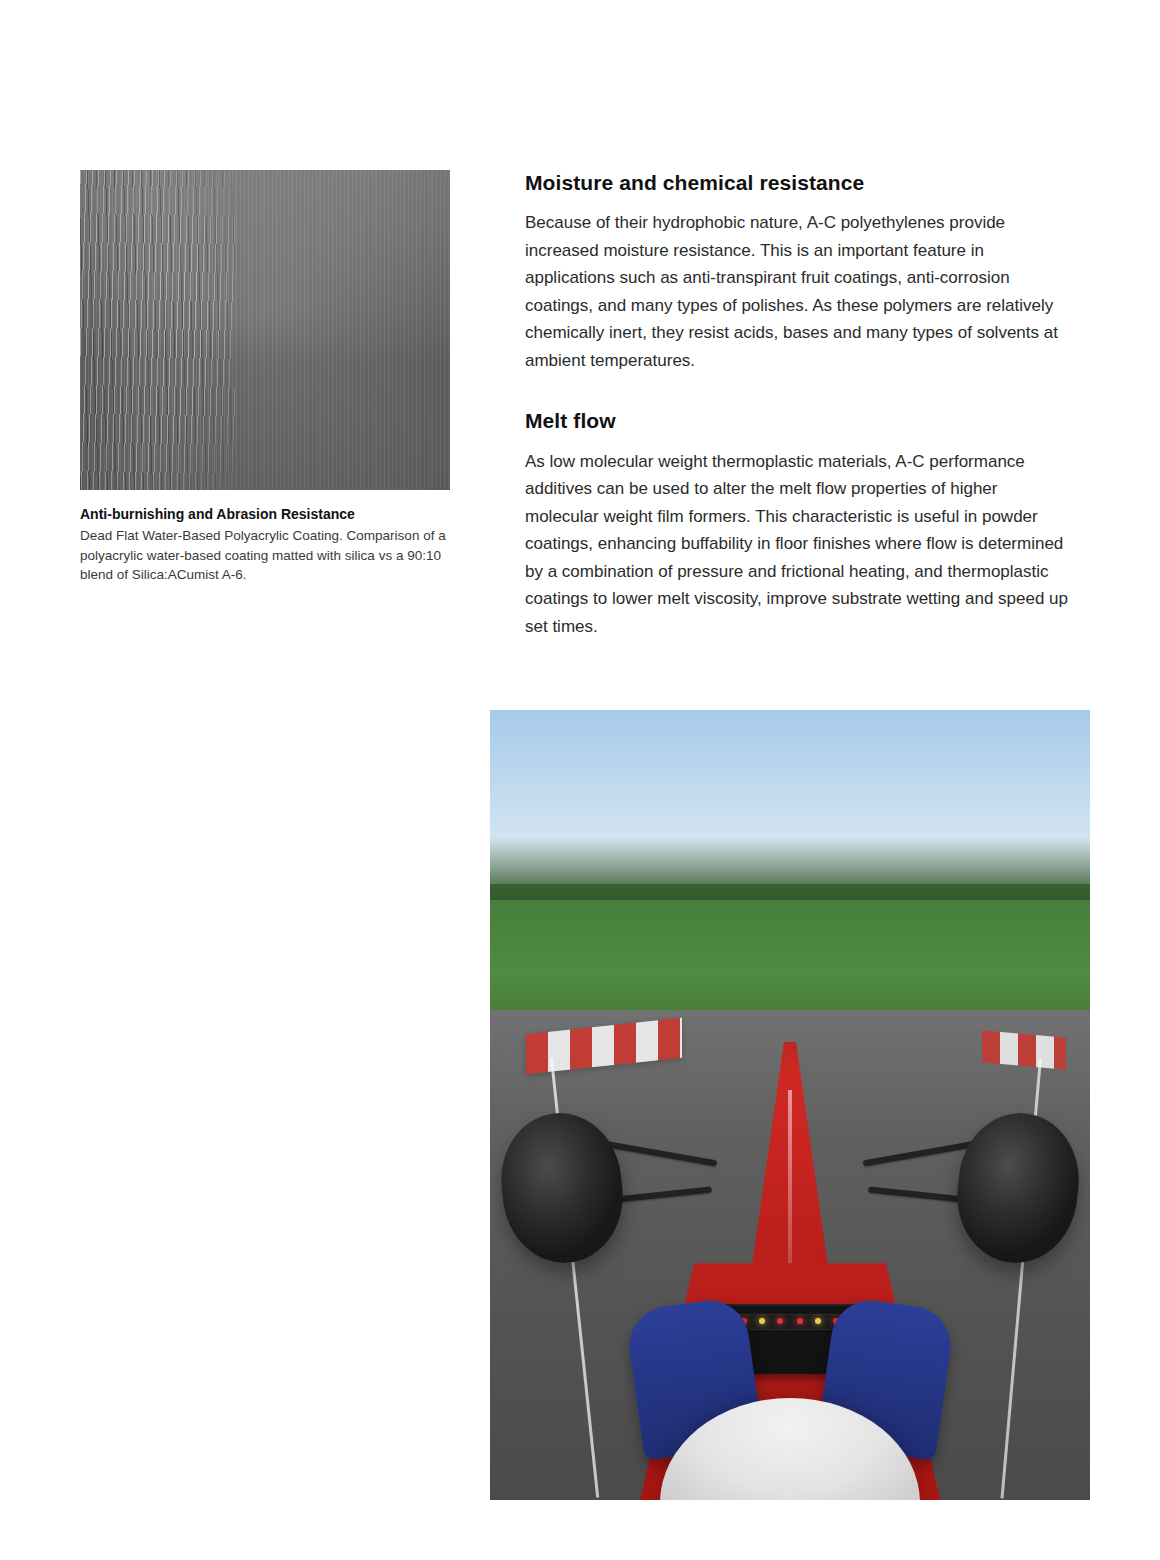Anti-burnishing and Abrasion Resistance Dead Flat Water-Based Polyacrylic Coating. Comparison of a polyacrylic water-based coating matted with silica vs a 90:10 blend of Silica:ACumist A-6.
Moisture and chemical resistance
Because of their hydrophobic nature, A-C polyethylenes provide increased moisture resistance. This is an important feature in applications such as anti-transpirant fruit coatings, anti-corrosion coatings, and many types of polishes. As these polymers are relatively chemically inert, they resist acids, bases and many types of solvents at ambient temperatures.
Melt flow
As low molecular weight thermoplastic materials, A-C performance additives can be used to alter the melt flow properties of higher molecular weight film formers. This characteristic is useful in powder coatings, enhancing buffability in floor finishes where flow is determined by a combination of pressure and frictional heating, and thermoplastic coatings to lower melt viscosity, improve substrate wetting and speed up set times.